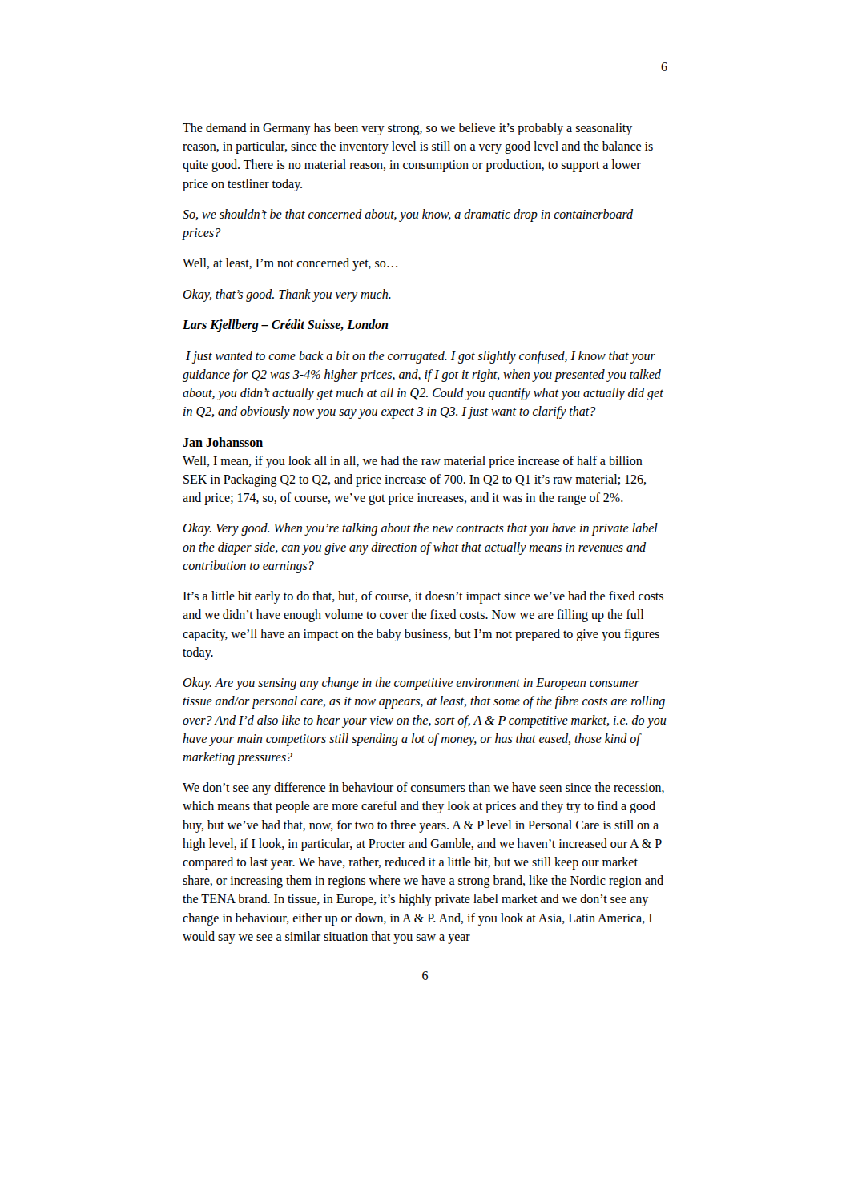6
The demand in Germany has been very strong, so we believe it’s probably a seasonality reason, in particular, since the inventory level is still on a very good level and the balance is quite good. There is no material reason, in consumption or production, to support a lower price on testliner today.
So, we shouldn’t be that concerned about, you know, a dramatic drop in containerboard prices?
Well, at least, I’m not concerned yet, so…
Okay, that’s good. Thank you very much.
Lars Kjellberg – Crédit Suisse, London
I just wanted to come back a bit on the corrugated. I got slightly confused, I know that your guidance for Q2 was 3-4% higher prices, and, if I got it right, when you presented you talked about, you didn’t actually get much at all in Q2. Could you quantify what you actually did get in Q2, and obviously now you say you expect 3 in Q3. I just want to clarify that?
Jan Johansson
Well, I mean, if you look all in all, we had the raw material price increase of half a billion SEK in Packaging Q2 to Q2, and price increase of 700. In Q2 to Q1 it’s raw material; 126, and price; 174, so, of course, we’ve got price increases, and it was in the range of 2%.
Okay. Very good. When you’re talking about the new contracts that you have in private label on the diaper side, can you give any direction of what that actually means in revenues and contribution to earnings?
It’s a little bit early to do that, but, of course, it doesn’t impact since we’ve had the fixed costs and we didn’t have enough volume to cover the fixed costs. Now we are filling up the full capacity, we’ll have an impact on the baby business, but I’m not prepared to give you figures today.
Okay. Are you sensing any change in the competitive environment in European consumer tissue and/or personal care, as it now appears, at least, that some of the fibre costs are rolling over? And I’d also like to hear your view on the, sort of, A & P competitive market, i.e. do you have your main competitors still spending a lot of money, or has that eased, those kind of marketing pressures?
We don’t see any difference in behaviour of consumers than we have seen since the recession, which means that people are more careful and they look at prices and they try to find a good buy, but we’ve had that, now, for two to three years. A & P level in Personal Care is still on a high level, if I look, in particular, at Procter and Gamble, and we haven’t increased our A & P compared to last year. We have, rather, reduced it a little bit, but we still keep our market share, or increasing them in regions where we have a strong brand, like the Nordic region and the TENA brand. In tissue, in Europe, it’s highly private label market and we don’t see any change in behaviour, either up or down, in A & P. And, if you look at Asia, Latin America, I would say we see a similar situation that you saw a year
6